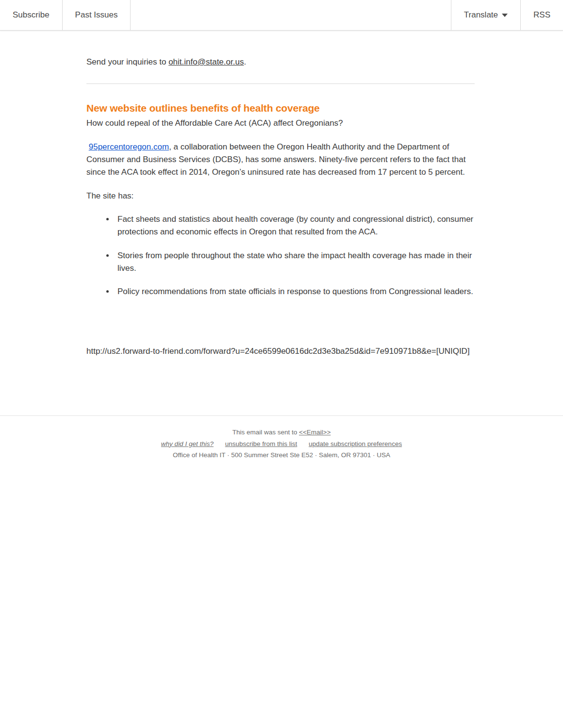Subscribe
Past Issues
Translate
RSS
Send your inquiries to ohit.info@state.or.us.
New website outlines benefits of health coverage
How could repeal of the Affordable Care Act (ACA) affect Oregonians?
95percentoregon.com, a collaboration between the Oregon Health Authority and the Department of Consumer and Business Services (DCBS), has some answers. Ninety-five percent refers to the fact that since the ACA took effect in 2014, Oregon’s uninsured rate has decreased from 17 percent to 5 percent.
The site has:
Fact sheets and statistics about health coverage (by county and congressional district), consumer protections and economic effects in Oregon that resulted from the ACA.
Stories from people throughout the state who share the impact health coverage has made in their lives.
Policy recommendations from state officials in response to questions from Congressional leaders.
http://us2.forward-to-friend.com/forward?u=24ce6599e0616dc2d3e3ba25d&id=7e910971b8&e=[UNIQID]
This email was sent to <<Email>>
why did I get this? unsubscribe from this list update subscription preferences
Office of Health IT · 500 Summer Street Ste E52 · Salem, OR 97301 · USA